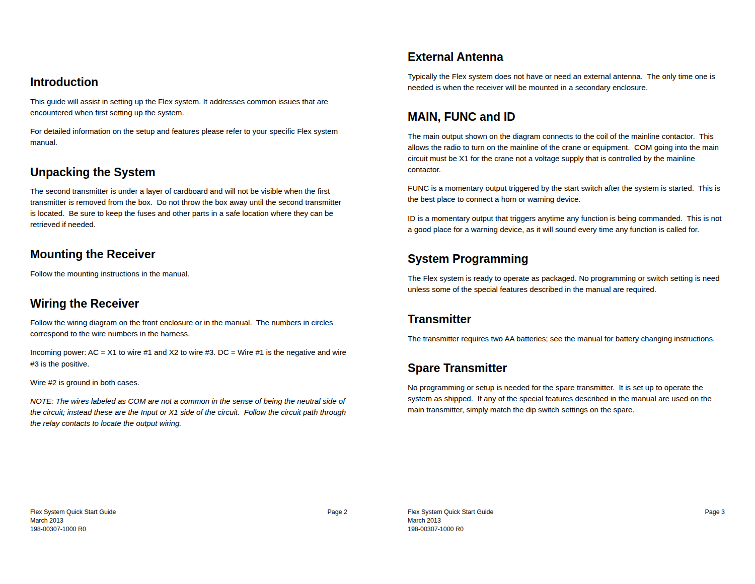Introduction
This guide will assist in setting up the Flex system. It addresses common issues that are encountered when first setting up the system.
For detailed information on the setup and features please refer to your specific Flex system manual.
Unpacking the System
The second transmitter is under a layer of cardboard and will not be visible when the first transmitter is removed from the box. Do not throw the box away until the second transmitter is located. Be sure to keep the fuses and other parts in a safe location where they can be retrieved if needed.
Mounting the Receiver
Follow the mounting instructions in the manual.
Wiring the Receiver
Follow the wiring diagram on the front enclosure or in the manual. The numbers in circles correspond to the wire numbers in the harness.
Incoming power: AC = X1 to wire #1 and X2 to wire #3. DC = Wire #1 is the negative and wire #3 is the positive.
Wire #2 is ground in both cases.
NOTE: The wires labeled as COM are not a common in the sense of being the neutral side of the circuit; instead these are the Input or X1 side of the circuit. Follow the circuit path through the relay contacts to locate the output wiring.
Flex System Quick Start Guide March 2013 198-00307-1000 R0
Page 2
External Antenna
Typically the Flex system does not have or need an external antenna. The only time one is needed is when the receiver will be mounted in a secondary enclosure.
MAIN, FUNC and ID
The main output shown on the diagram connects to the coil of the mainline contactor. This allows the radio to turn on the mainline of the crane or equipment. COM going into the main circuit must be X1 for the crane not a voltage supply that is controlled by the mainline contactor.
FUNC is a momentary output triggered by the start switch after the system is started. This is the best place to connect a horn or warning device.
ID is a momentary output that triggers anytime any function is being commanded. This is not a good place for a warning device, as it will sound every time any function is called for.
System Programming
The Flex system is ready to operate as packaged. No programming or switch setting is need unless some of the special features described in the manual are required.
Transmitter
The transmitter requires two AA batteries; see the manual for battery changing instructions.
Spare Transmitter
No programming or setup is needed for the spare transmitter. It is set up to operate the system as shipped. If any of the special features described in the manual are used on the main transmitter, simply match the dip switch settings on the spare.
Flex System Quick Start Guide March 2013 198-00307-1000 R0
Page 3